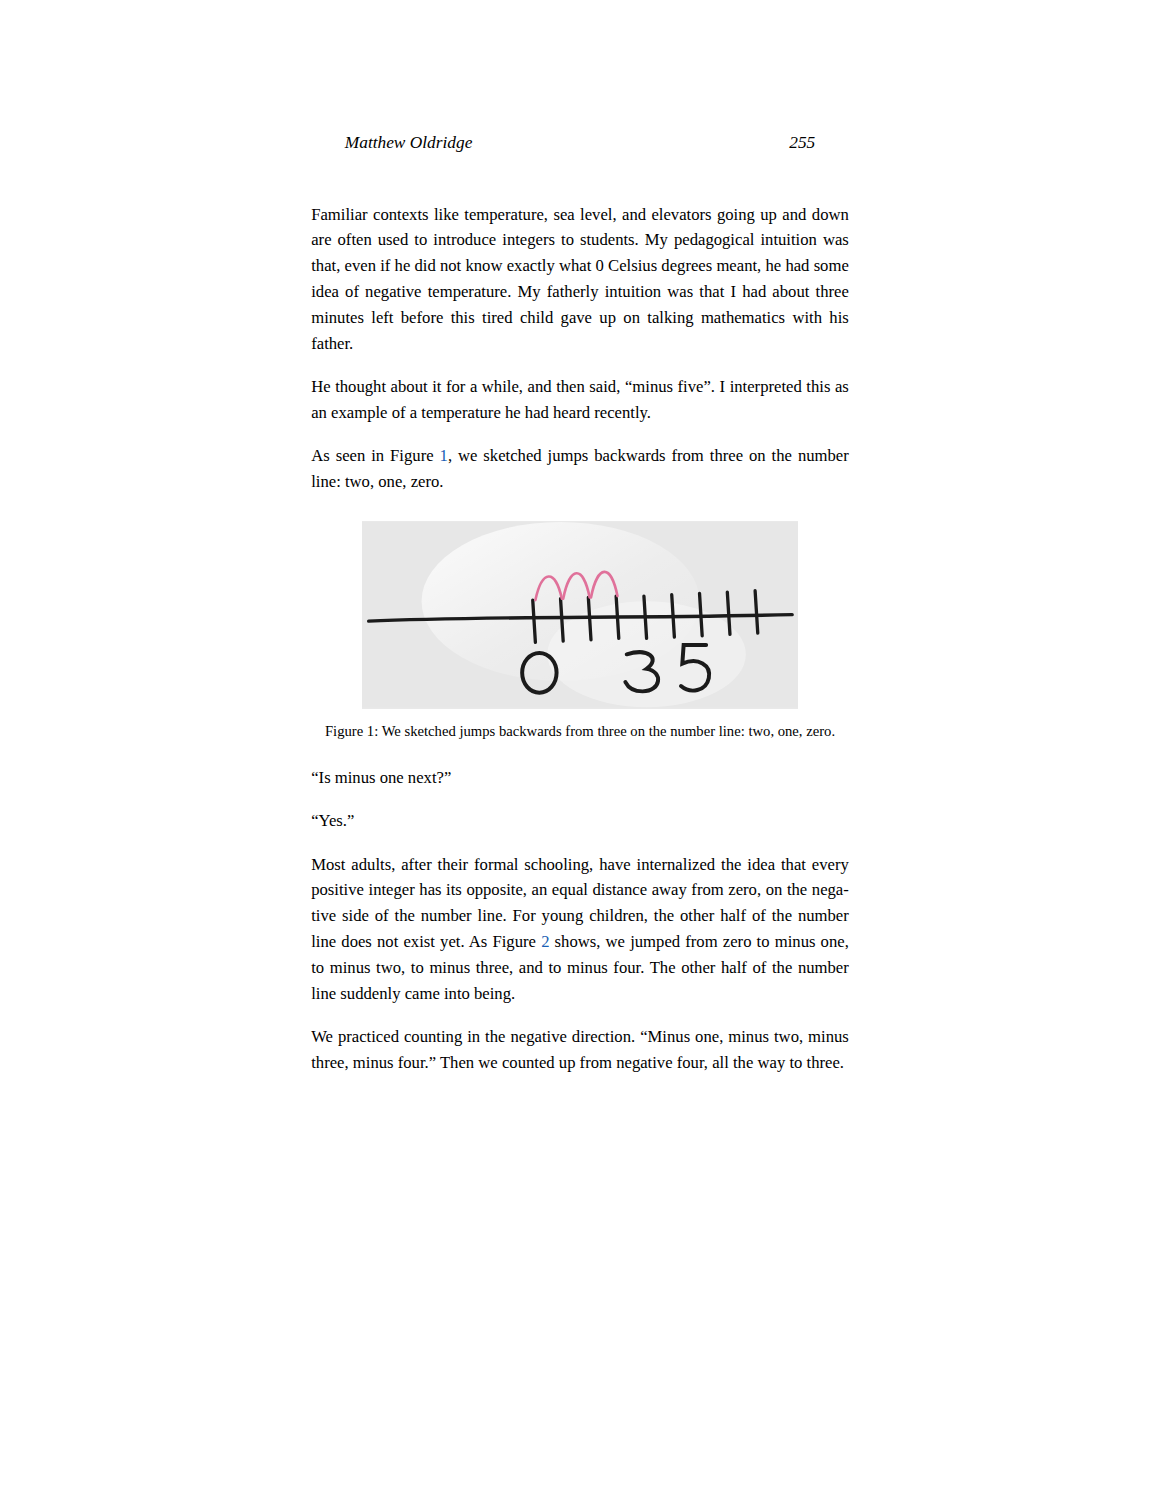Matthew Oldridge 255
Familiar contexts like temperature, sea level, and elevators going up and down are often used to introduce integers to students. My pedagogical intuition was that, even if he did not know exactly what 0 Celsius degrees meant, he had some idea of negative temperature. My fatherly intuition was that I had about three minutes left before this tired child gave up on talking mathematics with his father.
He thought about it for a while, and then said, “minus five”. I interpreted this as an example of a temperature he had heard recently.
As seen in Figure 1, we sketched jumps backwards from three on the number line: two, one, zero.
Figure 1: We sketched jumps backwards from three on the number line: two, one, zero.
“Is minus one next?”
“Yes.”
Most adults, after their formal schooling, have internalized the idea that every positive integer has its opposite, an equal distance away from zero, on the negative side of the number line. For young children, the other half of the number line does not exist yet. As Figure 2 shows, we jumped from zero to minus one, to minus two, to minus three, and to minus four. The other half of the number line suddenly came into being.
We practiced counting in the negative direction. “Minus one, minus two, minus three, minus four.” Then we counted up from negative four, all the way to three.